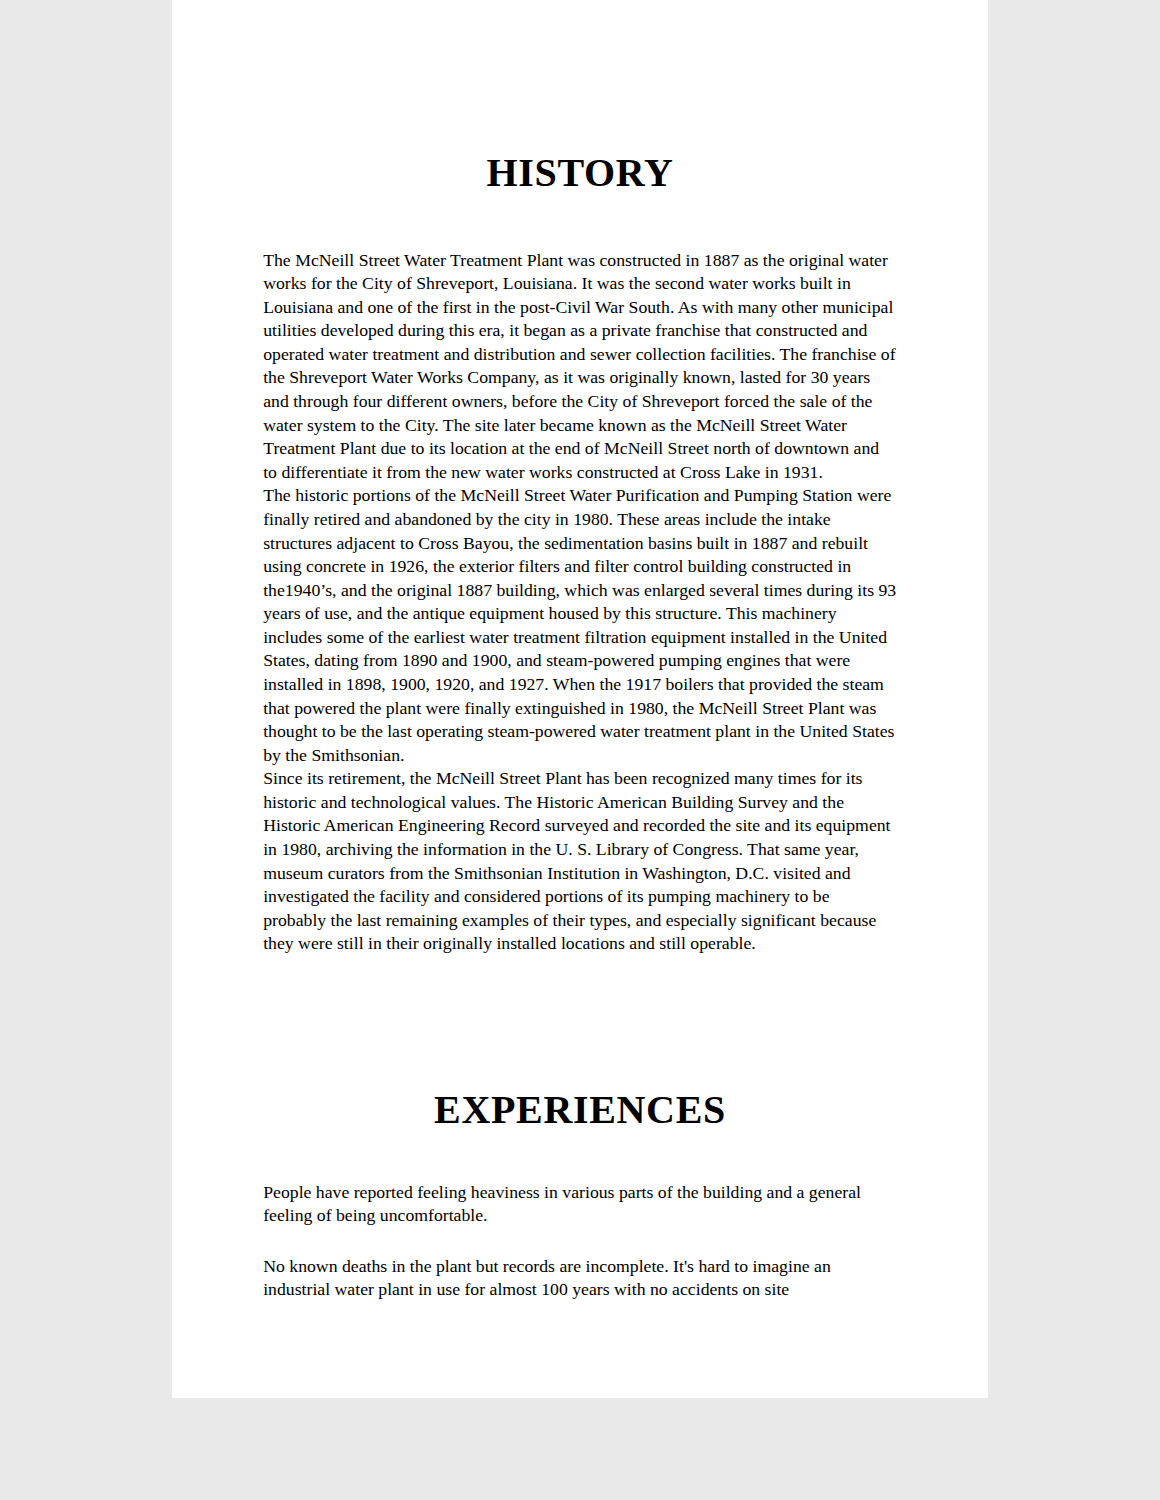HISTORY
The McNeill Street Water Treatment Plant was constructed in 1887 as the original water works for the City of Shreveport, Louisiana. It was the second water works built in Louisiana and one of the first in the post-Civil War South. As with many other municipal utilities developed during this era, it began as a private franchise that constructed and operated water treatment and distribution and sewer collection facilities. The franchise of the Shreveport Water Works Company, as it was originally known, lasted for 30 years and through four different owners, before the City of Shreveport forced the sale of the water system to the City. The site later became known as the McNeill Street Water Treatment Plant due to its location at the end of McNeill Street north of downtown and to differentiate it from the new water works constructed at Cross Lake in 1931.
The historic portions of the McNeill Street Water Purification and Pumping Station were finally retired and abandoned by the city in 1980. These areas include the intake structures adjacent to Cross Bayou, the sedimentation basins built in 1887 and rebuilt using concrete in 1926, the exterior filters and filter control building constructed in the1940’s, and the original 1887 building, which was enlarged several times during its 93 years of use, and the antique equipment housed by this structure. This machinery includes some of the earliest water treatment filtration equipment installed in the United States, dating from 1890 and 1900, and steam-powered pumping engines that were installed in 1898, 1900, 1920, and 1927. When the 1917 boilers that provided the steam that powered the plant were finally extinguished in 1980, the McNeill Street Plant was thought to be the last operating steam-powered water treatment plant in the United States by the Smithsonian.
Since its retirement, the McNeill Street Plant has been recognized many times for its historic and technological values. The Historic American Building Survey and the Historic American Engineering Record surveyed and recorded the site and its equipment in 1980, archiving the information in the U. S. Library of Congress. That same year, museum curators from the Smithsonian Institution in Washington, D.C. visited and investigated the facility and considered portions of its pumping machinery to be probably the last remaining examples of their types, and especially significant because they were still in their originally installed locations and still operable.
EXPERIENCES
People have reported feeling heaviness in various parts of the building and a general feeling of being uncomfortable.
No known deaths in the plant but records are incomplete. It's hard to imagine an industrial water plant in use for almost 100 years with no accidents on site